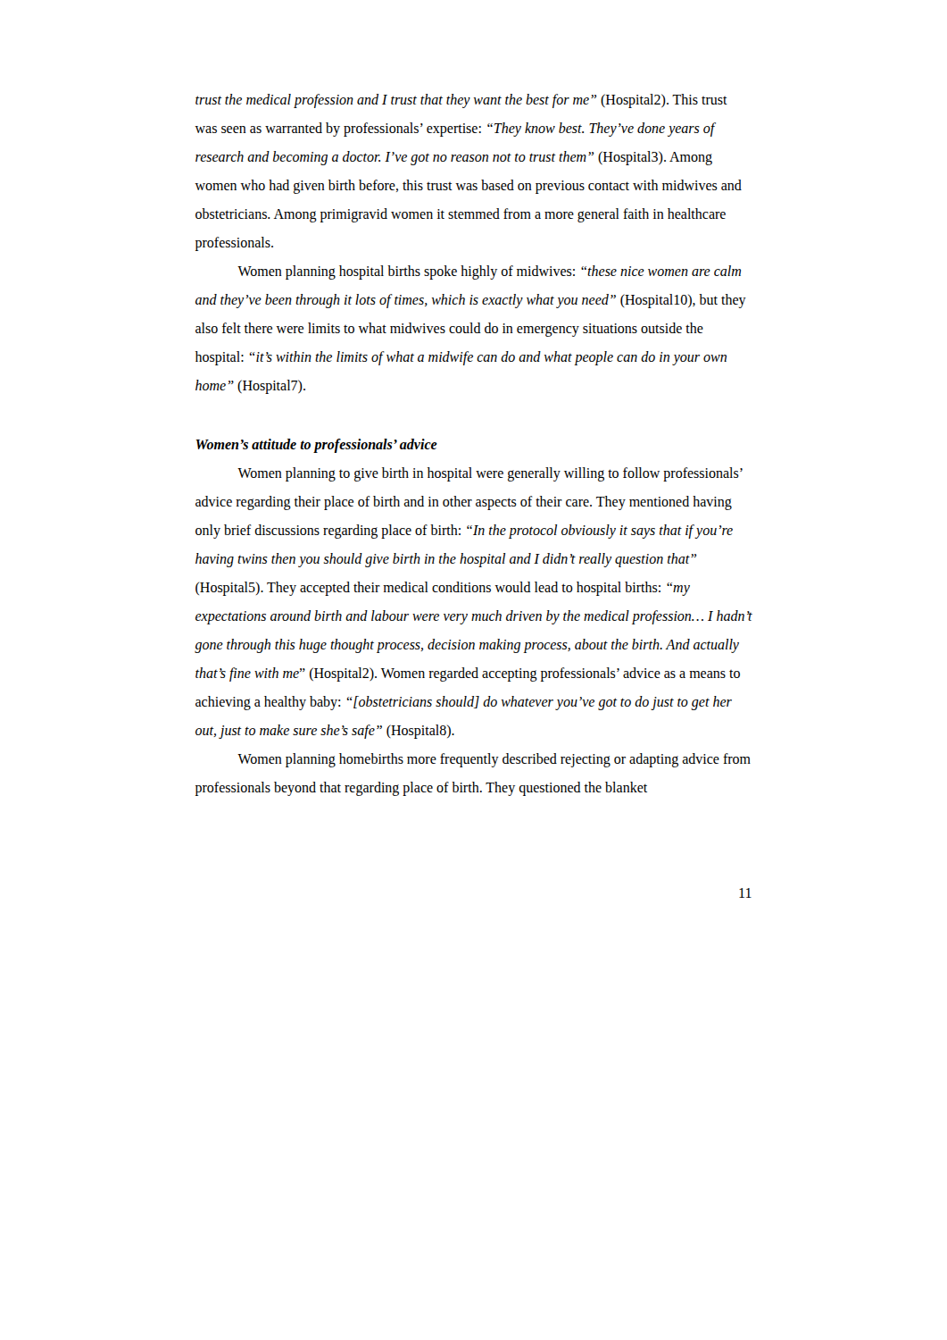trust the medical profession and I trust that they want the best for me” (Hospital2). This trust was seen as warranted by professionals’ expertise: “They know best. They’ve done years of research and becoming a doctor. I’ve got no reason not to trust them” (Hospital3). Among women who had given birth before, this trust was based on previous contact with midwives and obstetricians. Among primigravid women it stemmed from a more general faith in healthcare professionals.
Women planning hospital births spoke highly of midwives: “these nice women are calm and they’ve been through it lots of times, which is exactly what you need” (Hospital10), but they also felt there were limits to what midwives could do in emergency situations outside the hospital: “it’s within the limits of what a midwife can do and what people can do in your own home” (Hospital7).
Women’s attitude to professionals’ advice
Women planning to give birth in hospital were generally willing to follow professionals’ advice regarding their place of birth and in other aspects of their care. They mentioned having only brief discussions regarding place of birth: “In the protocol obviously it says that if you’re having twins then you should give birth in the hospital and I didn’t really question that” (Hospital5). They accepted their medical conditions would lead to hospital births: “my expectations around birth and labour were very much driven by the medical profession… I hadn’t gone through this huge thought process, decision making process, about the birth. And actually that’s fine with me” (Hospital2). Women regarded accepting professionals’ advice as a means to achieving a healthy baby: “[obstetricians should] do whatever you’ve got to do just to get her out, just to make sure she’s safe” (Hospital8).
Women planning homebirths more frequently described rejecting or adapting advice from professionals beyond that regarding place of birth. They questioned the blanket
11